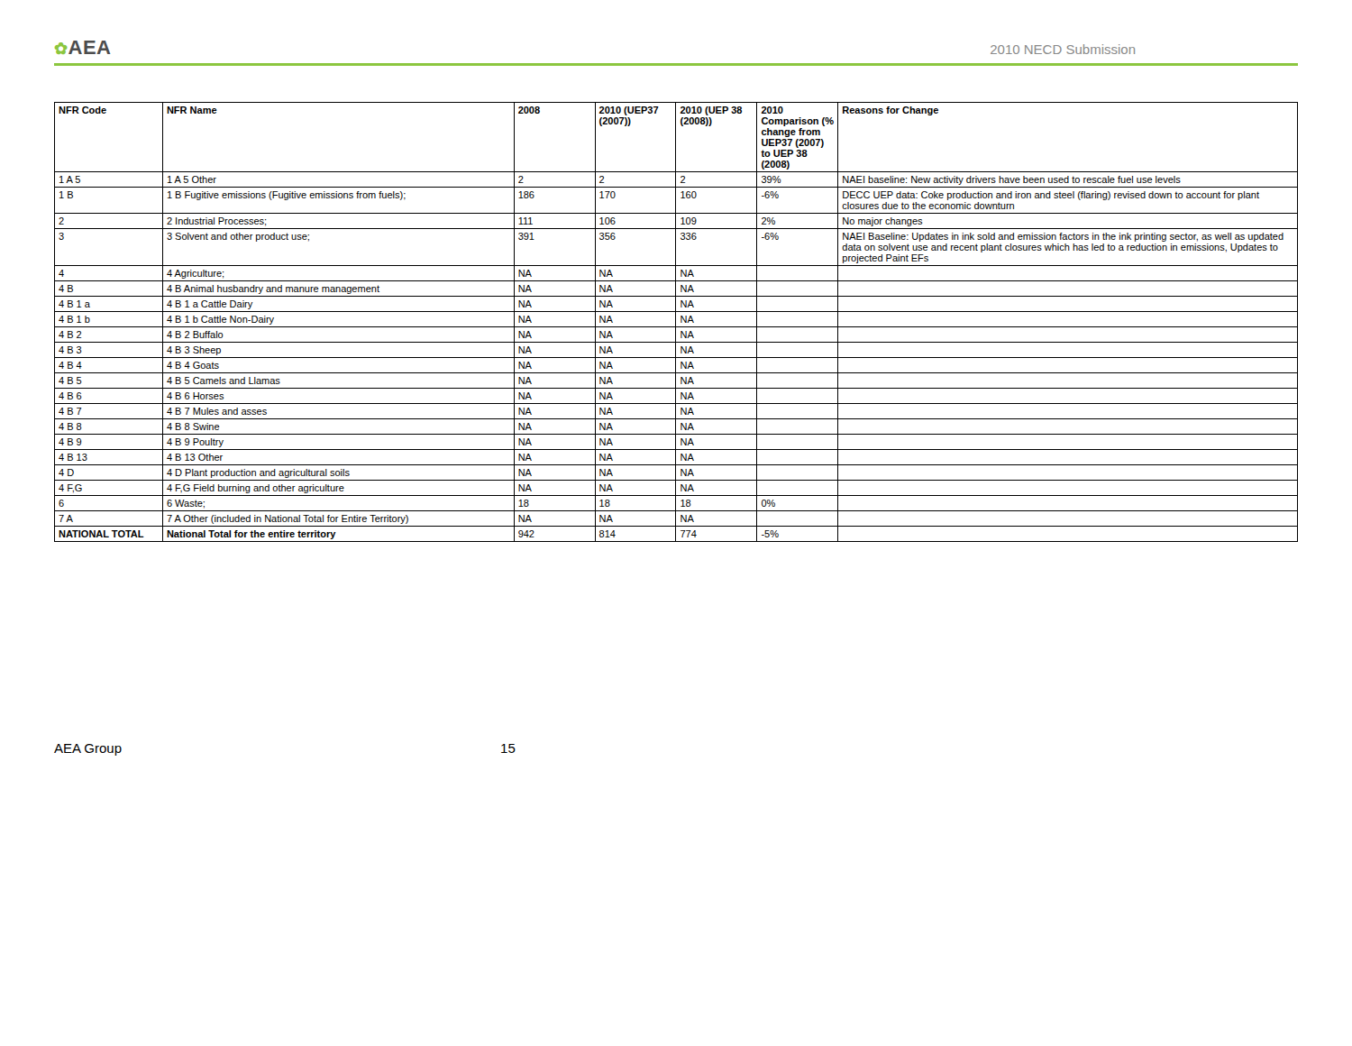✿AEA
2010 NECD Submission
| NFR Code | NFR Name | 2008 | 2010 (UEP37 (2007)) | 2010 (UEP 38 (2008)) | 2010 Comparison (% change from UEP37 (2007) to UEP 38 (2008) | Reasons for Change |
| --- | --- | --- | --- | --- | --- | --- |
| 1 A 5 | 1 A 5 Other | 2 | 2 | 2 | 39% | NAEI baseline: New activity drivers have been used to rescale fuel use levels |
| 1 B | 1 B Fugitive emissions (Fugitive emissions from fuels); | 186 | 170 | 160 | -6% | DECC UEP data: Coke production and iron and steel (flaring) revised down to account for plant closures due to the economic downturn |
| 2 | 2 Industrial Processes; | 111 | 106 | 109 | 2% | No major changes |
| 3 | 3 Solvent and other product use; | 391 | 356 | 336 | -6% | NAEI Baseline: Updates in ink sold and emission factors in the ink printing sector, as well as updated data on solvent use and recent plant closures which has led to a reduction in emissions, Updates to projected Paint EFs |
| 4 | 4 Agriculture; | NA | NA | NA | | |
| 4 B | 4 B Animal husbandry and manure management | NA | NA | NA | | |
| 4 B 1 a | 4 B 1 a Cattle Dairy | NA | NA | NA | | |
| 4 B 1 b | 4 B 1 b Cattle Non-Dairy | NA | NA | NA | | |
| 4 B 2 | 4 B 2 Buffalo | NA | NA | NA | | |
| 4 B 3 | 4 B 3 Sheep | NA | NA | NA | | |
| 4 B 4 | 4 B 4 Goats | NA | NA | NA | | |
| 4 B 5 | 4 B 5 Camels and Llamas | NA | NA | NA | | |
| 4 B 6 | 4 B 6 Horses | NA | NA | NA | | |
| 4 B 7 | 4 B 7 Mules and asses | NA | NA | NA | | |
| 4 B 8 | 4 B 8 Swine | NA | NA | NA | | |
| 4 B 9 | 4 B 9 Poultry | NA | NA | NA | | |
| 4 B 13 | 4 B 13 Other | NA | NA | NA | | |
| 4 D | 4 D Plant production and agricultural soils | NA | NA | NA | | |
| 4 F,G | 4 F,G Field burning and other agriculture | NA | NA | NA | | |
| 6 | 6 Waste; | 18 | 18 | 18 | 0% | |
| 7 A | 7 A Other (included in National Total for Entire Territory) | NA | NA | NA | | |
| NATIONAL TOTAL | National Total for the entire territory | 942 | 814 | 774 | -5% | |
AEA Group
15